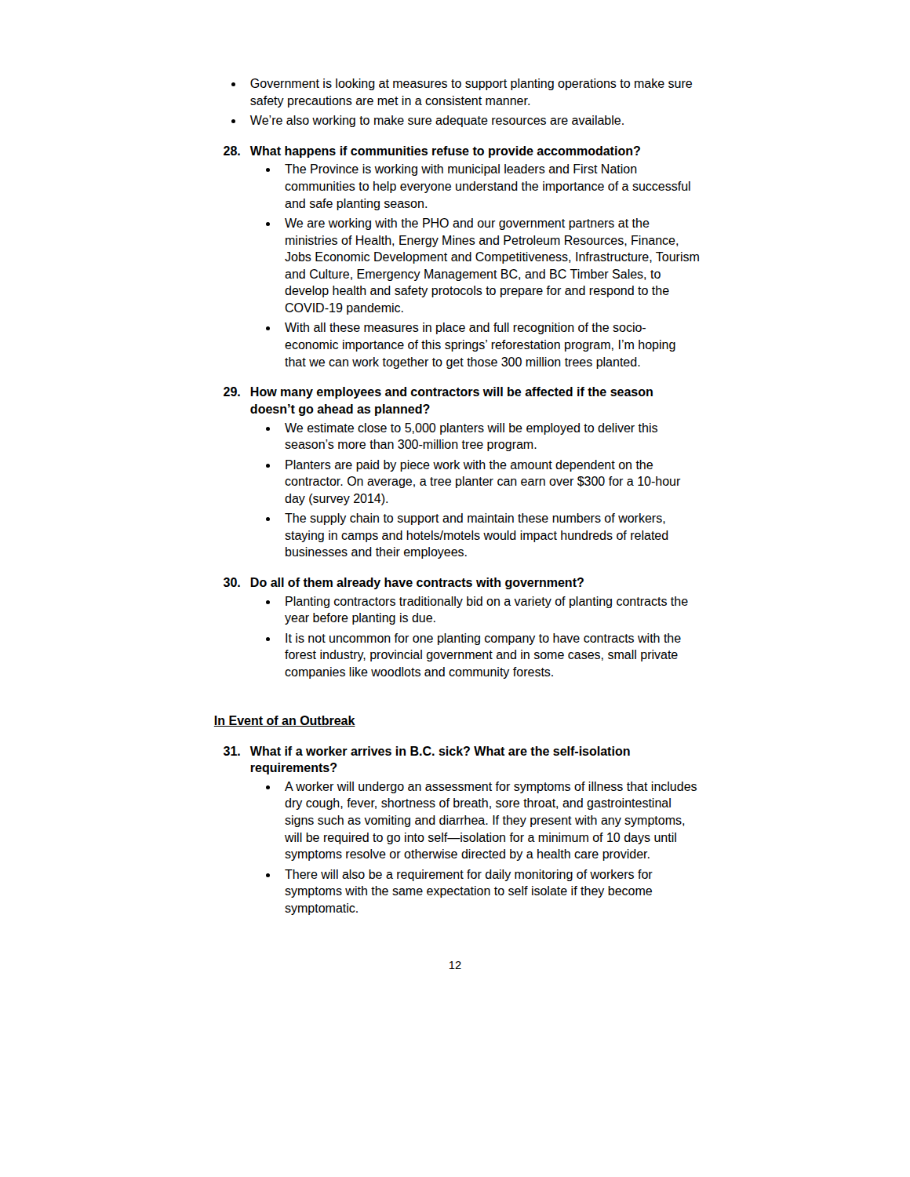Government is looking at measures to support planting operations to make sure safety precautions are met in a consistent manner.
We’re also working to make sure adequate resources are available.
What happens if communities refuse to provide accommodation?
The Province is working with municipal leaders and First Nation communities to help everyone understand the importance of a successful and safe planting season.
We are working with the PHO and our government partners at the ministries of Health, Energy Mines and Petroleum Resources, Finance, Jobs Economic Development and Competitiveness, Infrastructure, Tourism and Culture, Emergency Management BC, and BC Timber Sales, to develop health and safety protocols to prepare for and respond to the COVID-19 pandemic.
With all these measures in place and full recognition of the socio-economic importance of this springs’ reforestation program, I’m hoping that we can work together to get those 300 million trees planted.
How many employees and contractors will be affected if the season doesn’t go ahead as planned?
We estimate close to 5,000 planters will be employed to deliver this season’s more than 300-million tree program.
Planters are paid by piece work with the amount dependent on the contractor. On average, a tree planter can earn over $300 for a 10-hour day (survey 2014).
The supply chain to support and maintain these numbers of workers, staying in camps and hotels/motels would impact hundreds of related businesses and their employees.
Do all of them already have contracts with government?
Planting contractors traditionally bid on a variety of planting contracts the year before planting is due.
It is not uncommon for one planting company to have contracts with the forest industry, provincial government and in some cases, small private companies like woodlots and community forests.
In Event of an Outbreak
What if a worker arrives in B.C. sick? What are the self-isolation requirements?
A worker will undergo an assessment for symptoms of illness that includes dry cough, fever, shortness of breath, sore throat, and gastrointestinal signs such as vomiting and diarrhea. If they present with any symptoms, will be required to go into self—isolation for a minimum of 10 days until symptoms resolve or otherwise directed by a health care provider.
There will also be a requirement for daily monitoring of workers for symptoms with the same expectation to self isolate if they become symptomatic.
12